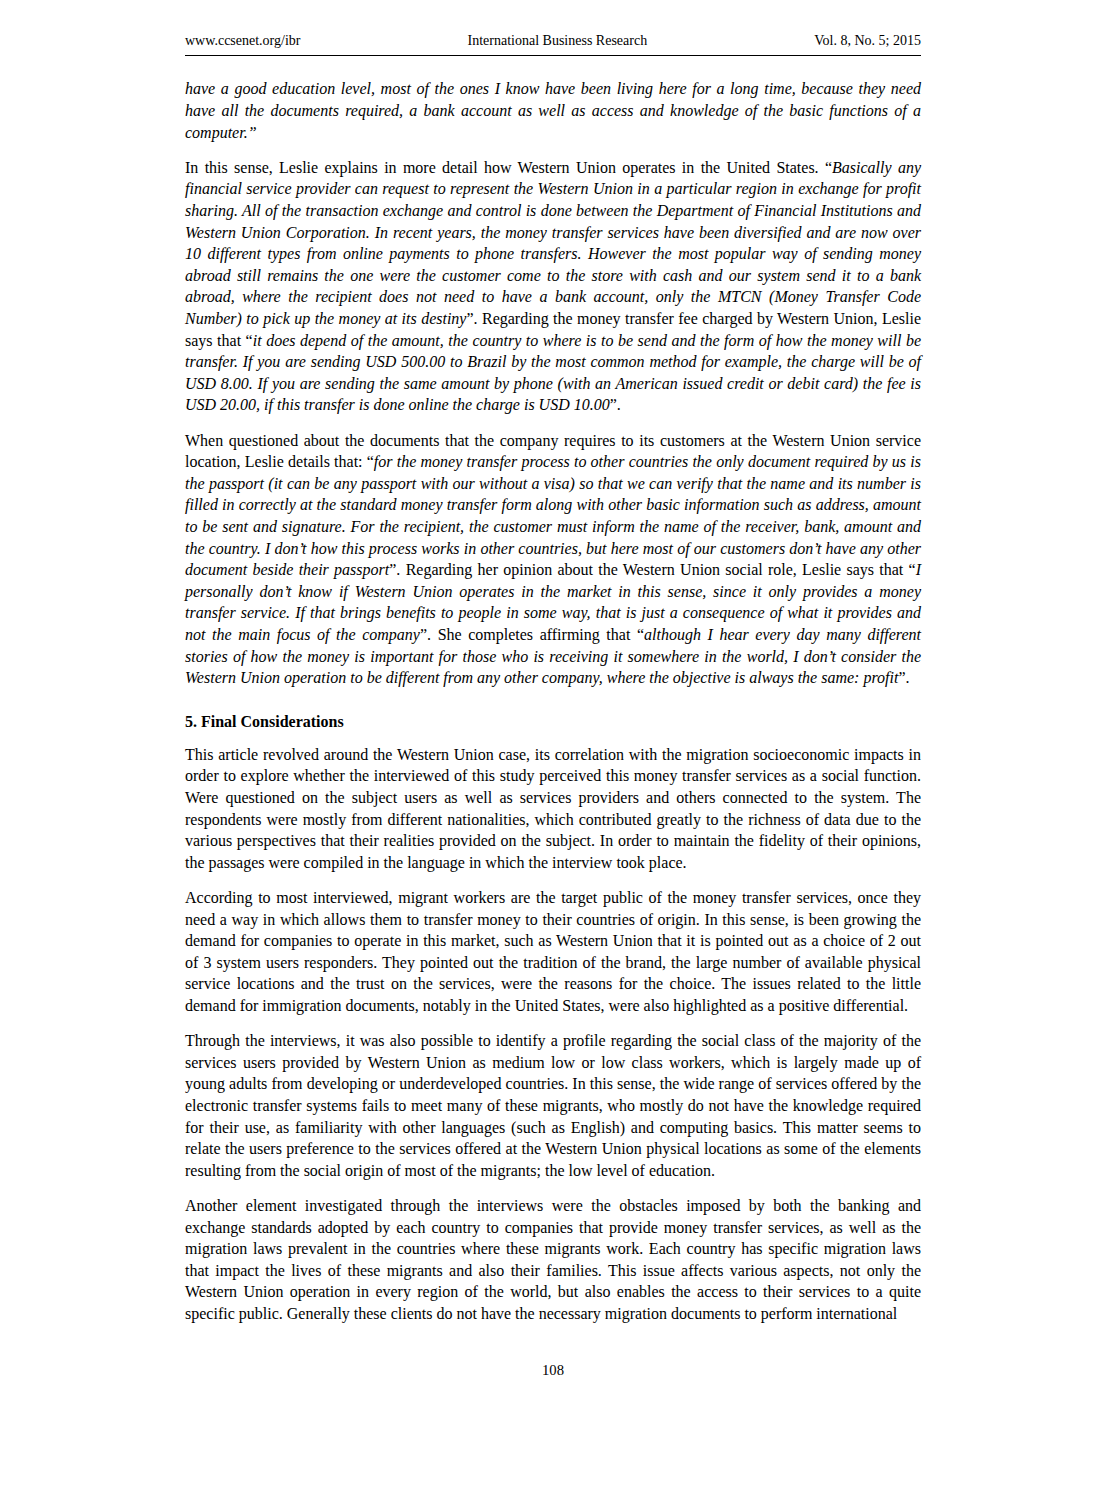www.ccsenet.org/ibr International Business Research Vol. 8, No. 5; 2015
have a good education level, most of the ones I know have been living here for a long time, because they need have all the documents required, a bank account as well as access and knowledge of the basic functions of a computer.”
In this sense, Leslie explains in more detail how Western Union operates in the United States. “Basically any financial service provider can request to represent the Western Union in a particular region in exchange for profit sharing. All of the transaction exchange and control is done between the Department of Financial Institutions and Western Union Corporation. In recent years, the money transfer services have been diversified and are now over 10 different types from online payments to phone transfers. However the most popular way of sending money abroad still remains the one were the customer come to the store with cash and our system send it to a bank abroad, where the recipient does not need to have a bank account, only the MTCN (Money Transfer Code Number) to pick up the money at its destiny”. Regarding the money transfer fee charged by Western Union, Leslie says that “it does depend of the amount, the country to where is to be send and the form of how the money will be transfer. If you are sending USD 500.00 to Brazil by the most common method for example, the charge will be of USD 8.00. If you are sending the same amount by phone (with an American issued credit or debit card) the fee is USD 20.00, if this transfer is done online the charge is USD 10.00”.
When questioned about the documents that the company requires to its customers at the Western Union service location, Leslie details that: “for the money transfer process to other countries the only document required by us is the passport (it can be any passport with our without a visa) so that we can verify that the name and its number is filled in correctly at the standard money transfer form along with other basic information such as address, amount to be sent and signature. For the recipient, the customer must inform the name of the receiver, bank, amount and the country. I don’t how this process works in other countries, but here most of our customers don’t have any other document beside their passport”. Regarding her opinion about the Western Union social role, Leslie says that “I personally don’t know if Western Union operates in the market in this sense, since it only provides a money transfer service. If that brings benefits to people in some way, that is just a consequence of what it provides and not the main focus of the company”. She completes affirming that “although I hear every day many different stories of how the money is important for those who is receiving it somewhere in the world, I don’t consider the Western Union operation to be different from any other company, where the objective is always the same: profit”.
5. Final Considerations
This article revolved around the Western Union case, its correlation with the migration socioeconomic impacts in order to explore whether the interviewed of this study perceived this money transfer services as a social function. Were questioned on the subject users as well as services providers and others connected to the system. The respondents were mostly from different nationalities, which contributed greatly to the richness of data due to the various perspectives that their realities provided on the subject. In order to maintain the fidelity of their opinions, the passages were compiled in the language in which the interview took place.
According to most interviewed, migrant workers are the target public of the money transfer services, once they need a way in which allows them to transfer money to their countries of origin. In this sense, is been growing the demand for companies to operate in this market, such as Western Union that it is pointed out as a choice of 2 out of 3 system users responders. They pointed out the tradition of the brand, the large number of available physical service locations and the trust on the services, were the reasons for the choice. The issues related to the little demand for immigration documents, notably in the United States, were also highlighted as a positive differential.
Through the interviews, it was also possible to identify a profile regarding the social class of the majority of the services users provided by Western Union as medium low or low class workers, which is largely made up of young adults from developing or underdeveloped countries. In this sense, the wide range of services offered by the electronic transfer systems fails to meet many of these migrants, who mostly do not have the knowledge required for their use, as familiarity with other languages (such as English) and computing basics. This matter seems to relate the users preference to the services offered at the Western Union physical locations as some of the elements resulting from the social origin of most of the migrants; the low level of education.
Another element investigated through the interviews were the obstacles imposed by both the banking and exchange standards adopted by each country to companies that provide money transfer services, as well as the migration laws prevalent in the countries where these migrants work. Each country has specific migration laws that impact the lives of these migrants and also their families. This issue affects various aspects, not only the Western Union operation in every region of the world, but also enables the access to their services to a quite specific public. Generally these clients do not have the necessary migration documents to perform international
108